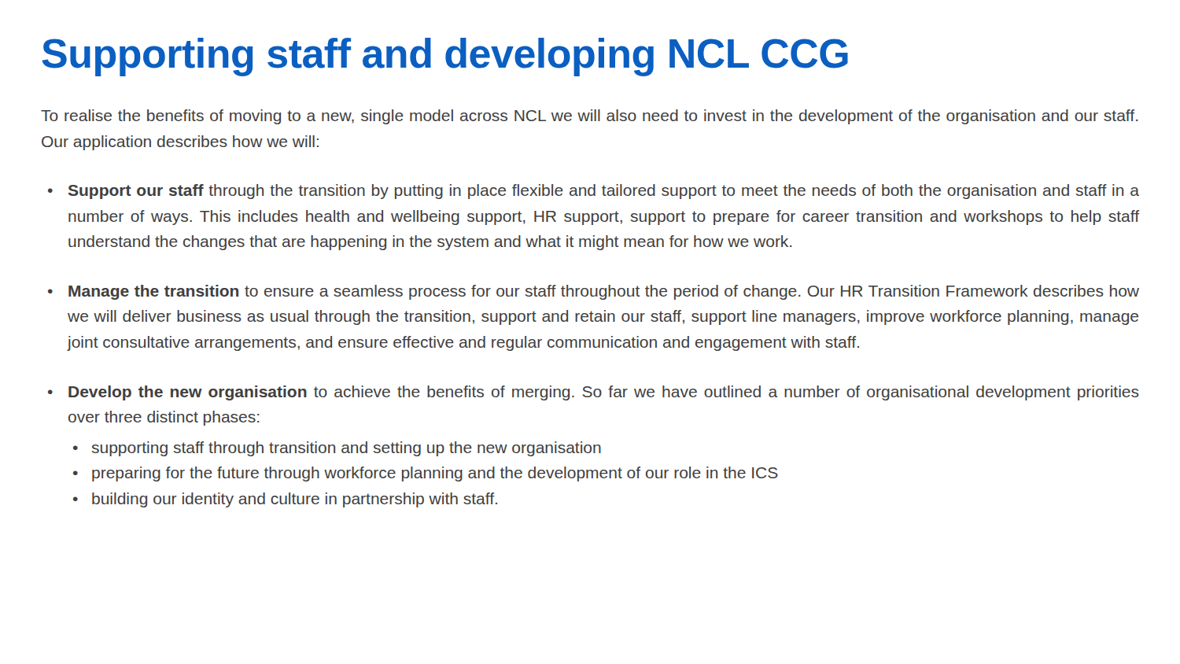Supporting staff and developing NCL CCG
To realise the benefits of moving to a new, single model across NCL we will also need to invest in the development of the organisation and our staff. Our application describes how we will:
Support our staff through the transition by putting in place flexible and tailored support to meet the needs of both the organisation and staff in a number of ways. This includes health and wellbeing support, HR support, support to prepare for career transition and workshops to help staff understand the changes that are happening in the system and what it might mean for how we work.
Manage the transition to ensure a seamless process for our staff throughout the period of change. Our HR Transition Framework describes how we will deliver business as usual through the transition, support and retain our staff, support line managers, improve workforce planning, manage joint consultative arrangements, and ensure effective and regular communication and engagement with staff.
Develop the new organisation to achieve the benefits of merging. So far we have outlined a number of organisational development priorities over three distinct phases:
supporting staff through transition and setting up the new organisation
preparing for the future through workforce planning and the development of our role in the ICS
building our identity and culture in partnership with staff.